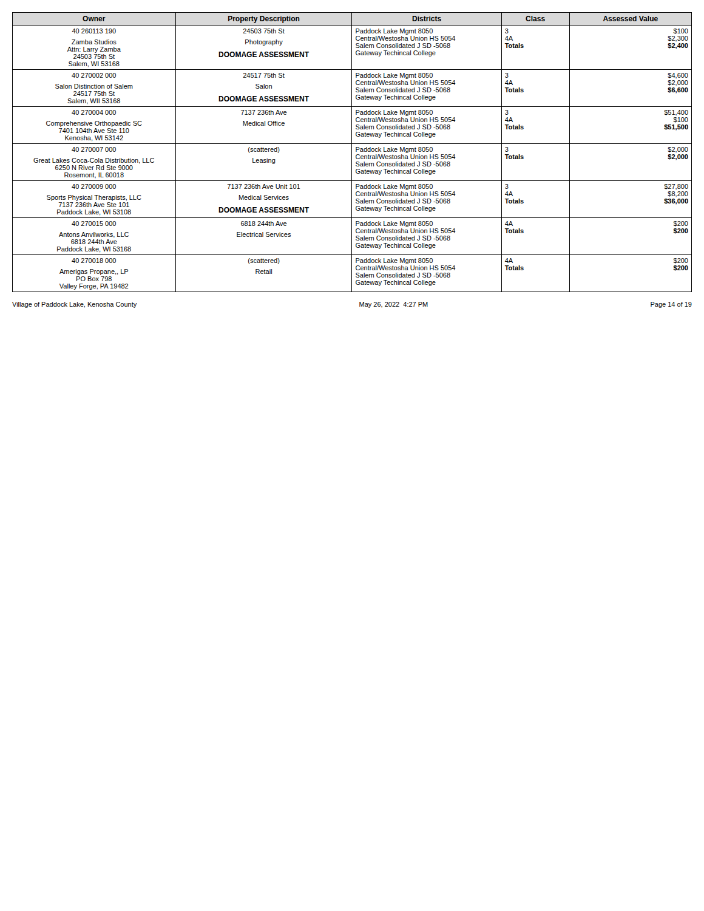| Owner | Property Description | Districts | Class | Assessed Value |
| --- | --- | --- | --- | --- |
| 40 260113 190 Zamba Studios Attn: Larry Zamba 24503 75th St Salem, WI 53168 | 24503 75th St Photography DOOMAGE ASSESSMENT | Paddock Lake Mgmt 8050 Central/Westosha Union HS 5054 Salem Consolidated J SD -5068 Gateway Techincal College | 3 4A Totals | $100 $2,300 $2,400 |
| 40 270002 000 Salon Distinction of Salem 24517 75th St Salem, WII 53168 | 24517 75th St Salon DOOMAGE ASSESSMENT | Paddock Lake Mgmt 8050 Central/Westosha Union HS 5054 Salem Consolidated J SD -5068 Gateway Techincal College | 3 4A Totals | $4,600 $2,000 $6,600 |
| 40 270004 000 Comprehensive Orthopaedic SC 7401 104th Ave Ste 110 Kenosha, WI 53142 | 7137 236th Ave Medical Office | Paddock Lake Mgmt 8050 Central/Westosha Union HS 5054 Salem Consolidated J SD -5068 Gateway Techincal College | 3 4A Totals | $51,400 $100 $51,500 |
| 40 270007 000 Great Lakes Coca-Cola Distribution, LLC 6250 N River Rd Ste 9000 Rosemont, IL 60018 | (scattered) Leasing | Paddock Lake Mgmt 8050 Central/Westosha Union HS 5054 Salem Consolidated J SD -5068 Gateway Techincal College | 3 Totals | $2,000 $2,000 |
| 40 270009 000 Sports Physical Therapists, LLC 7137 236th Ave Ste 101 Paddock Lake, WI 53108 | 7137 236th Ave Unit 101 Medical Services DOOMAGE ASSESSMENT | Paddock Lake Mgmt 8050 Central/Westosha Union HS 5054 Salem Consolidated J SD -5068 Gateway Techincal College | 3 4A Totals | $27,800 $8,200 $36,000 |
| 40 270015 000 Antons Anvilworks, LLC 6818 244th Ave Paddock Lake, WI 53168 | 6818 244th Ave Electrical Services | Paddock Lake Mgmt 8050 Central/Westosha Union HS 5054 Salem Consolidated J SD -5068 Gateway Techincal College | 4A Totals | $200 $200 |
| 40 270018 000 Amerigas Propane,, LP PO Box 798 Valley Forge, PA 19482 | (scattered) Retail | Paddock Lake Mgmt 8050 Central/Westosha Union HS 5054 Salem Consolidated J SD -5068 Gateway Techincal College | 4A Totals | $200 $200 |
Village of Paddock Lake, Kenosha County
May 26, 2022 4:27 PM
Page 14 of 19